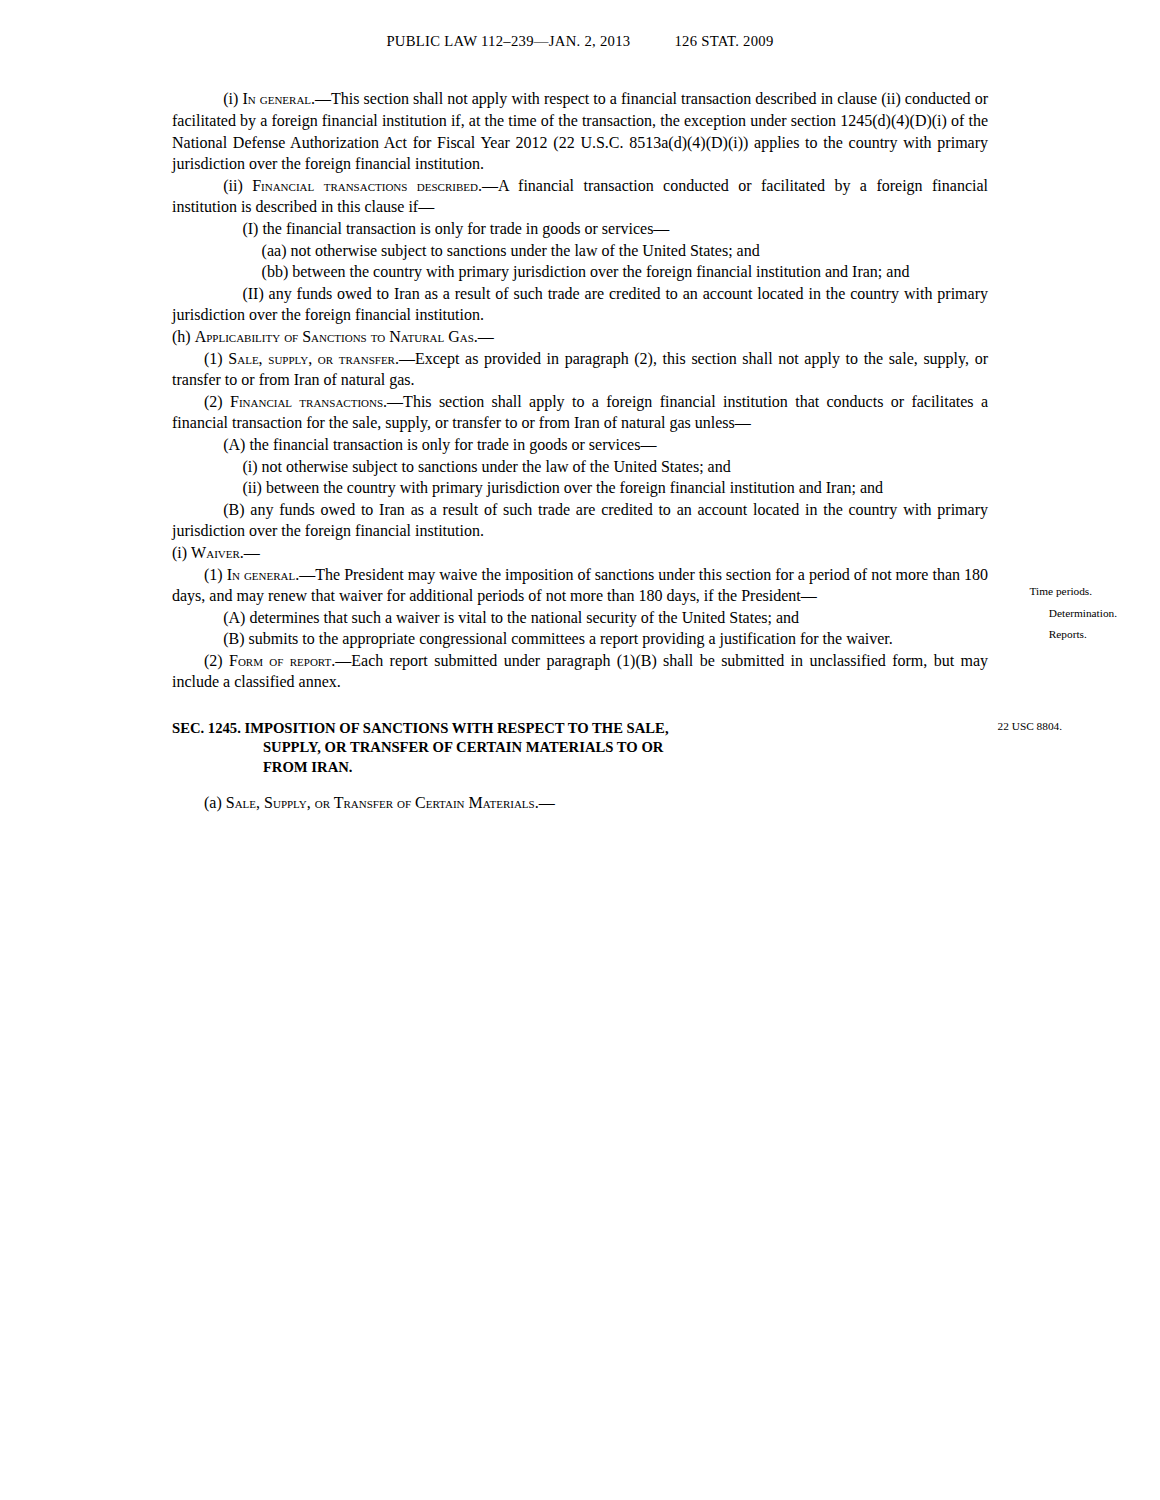PUBLIC LAW 112–239—JAN. 2, 2013126 STAT. 2009
(i) In general.—This section shall not apply with respect to a financial transaction described in clause (ii) conducted or facilitated by a foreign financial institution if, at the time of the transaction, the exception under section 1245(d)(4)(D)(i) of the National Defense Authorization Act for Fiscal Year 2012 (22 U.S.C. 8513a(d)(4)(D)(i)) applies to the country with primary jurisdiction over the foreign financial institution.
(ii) Financial transactions described.—A financial transaction conducted or facilitated by a foreign financial institution is described in this clause if—
(I) the financial transaction is only for trade in goods or services—
(aa) not otherwise subject to sanctions under the law of the United States; and
(bb) between the country with primary jurisdiction over the foreign financial institution and Iran; and
(II) any funds owed to Iran as a result of such trade are credited to an account located in the country with primary jurisdiction over the foreign financial institution.
(h) Applicability of Sanctions to Natural Gas.—
(1) Sale, supply, or transfer.—Except as provided in paragraph (2), this section shall not apply to the sale, supply, or transfer to or from Iran of natural gas.
(2) Financial transactions.—This section shall apply to a foreign financial institution that conducts or facilitates a financial transaction for the sale, supply, or transfer to or from Iran of natural gas unless—
(A) the financial transaction is only for trade in goods or services—
(i) not otherwise subject to sanctions under the law of the United States; and
(ii) between the country with primary jurisdiction over the foreign financial institution and Iran; and
(B) any funds owed to Iran as a result of such trade are credited to an account located in the country with primary jurisdiction over the foreign financial institution.
(i) Waiver.—
(1) In general.—The President may waive the imposition of sanctions under this section for a period of not more than 180 days, and may renew that waiver for additional periods of not more than 180 days, if the President—Time periods.
(A) determines that such a waiver is vital to the national security of the United States; andDetermination.
(B) submits to the appropriate congressional committees a report providing a justification for the waiver.Reports.
(2) Form of report.—Each report submitted under paragraph (1)(B) shall be submitted in unclassified form, but may include a classified annex.
22 USC 8804.
SEC. 1245. IMPOSITION OF SANCTIONS WITH RESPECT TO THE SALE,
SUPPLY, OR TRANSFER OF CERTAIN MATERIALS TO OR
FROM IRAN.
(a) Sale, Supply, or Transfer of Certain Materials.—